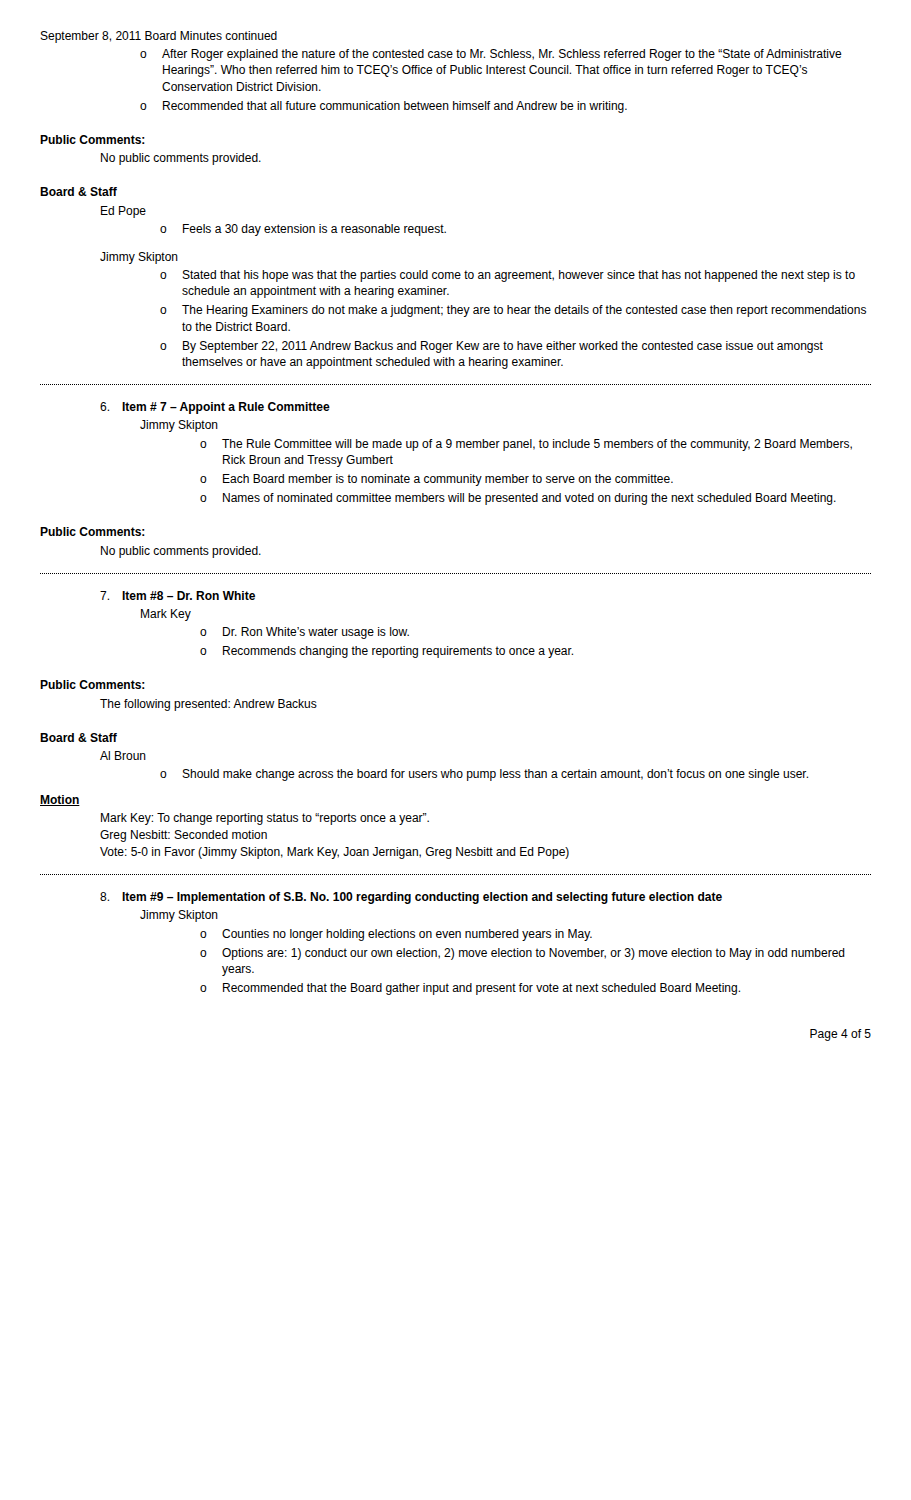September 8, 2011 Board Minutes continued
After Roger explained the nature of the contested case to Mr. Schless, Mr. Schless referred Roger to the “State of Administrative Hearings”. Who then referred him to TCEQ’s Office of Public Interest Council. That office in turn referred Roger to TCEQ’s Conservation District Division.
Recommended that all future communication between himself and Andrew be in writing.
Public Comments:
No public comments provided.
Board & Staff
Ed Pope
Feels a 30 day extension is a reasonable request.
Jimmy Skipton
Stated that his hope was that the parties could come to an agreement, however since that has not happened the next step is to schedule an appointment with a hearing examiner.
The Hearing Examiners do not make a judgment; they are to hear the details of the contested case then report recommendations to the District Board.
By September 22, 2011 Andrew Backus and Roger Kew are to have either worked the contested case issue out amongst themselves or have an appointment scheduled with a hearing examiner.
6. Item # 7 – Appoint a Rule Committee
Jimmy Skipton
The Rule Committee will be made up of a 9 member panel, to include 5 members of the community, 2 Board Members, Rick Broun and Tressy Gumbert
Each Board member is to nominate a community member to serve on the committee.
Names of nominated committee members will be presented and voted on during the next scheduled Board Meeting.
Public Comments:
No public comments provided.
7. Item #8 – Dr. Ron White
Mark Key
Dr. Ron White’s water usage is low.
Recommends changing the reporting requirements to once a year.
Public Comments:
The following presented: Andrew Backus
Board & Staff
Al Broun
Should make change across the board for users who pump less than a certain amount, don’t focus on one single user.
Motion
Mark Key: To change reporting status to “reports once a year”.
Greg Nesbitt: Seconded motion
Vote: 5-0 in Favor (Jimmy Skipton, Mark Key, Joan Jernigan, Greg Nesbitt and Ed Pope)
8. Item #9 – Implementation of S.B. No. 100 regarding conducting election and selecting future election date
Jimmy Skipton
Counties no longer holding elections on even numbered years in May.
Options are: 1) conduct our own election, 2) move election to November, or 3) move election to May in odd numbered years.
Recommended that the Board gather input and present for vote at next scheduled Board Meeting.
Page 4 of 5